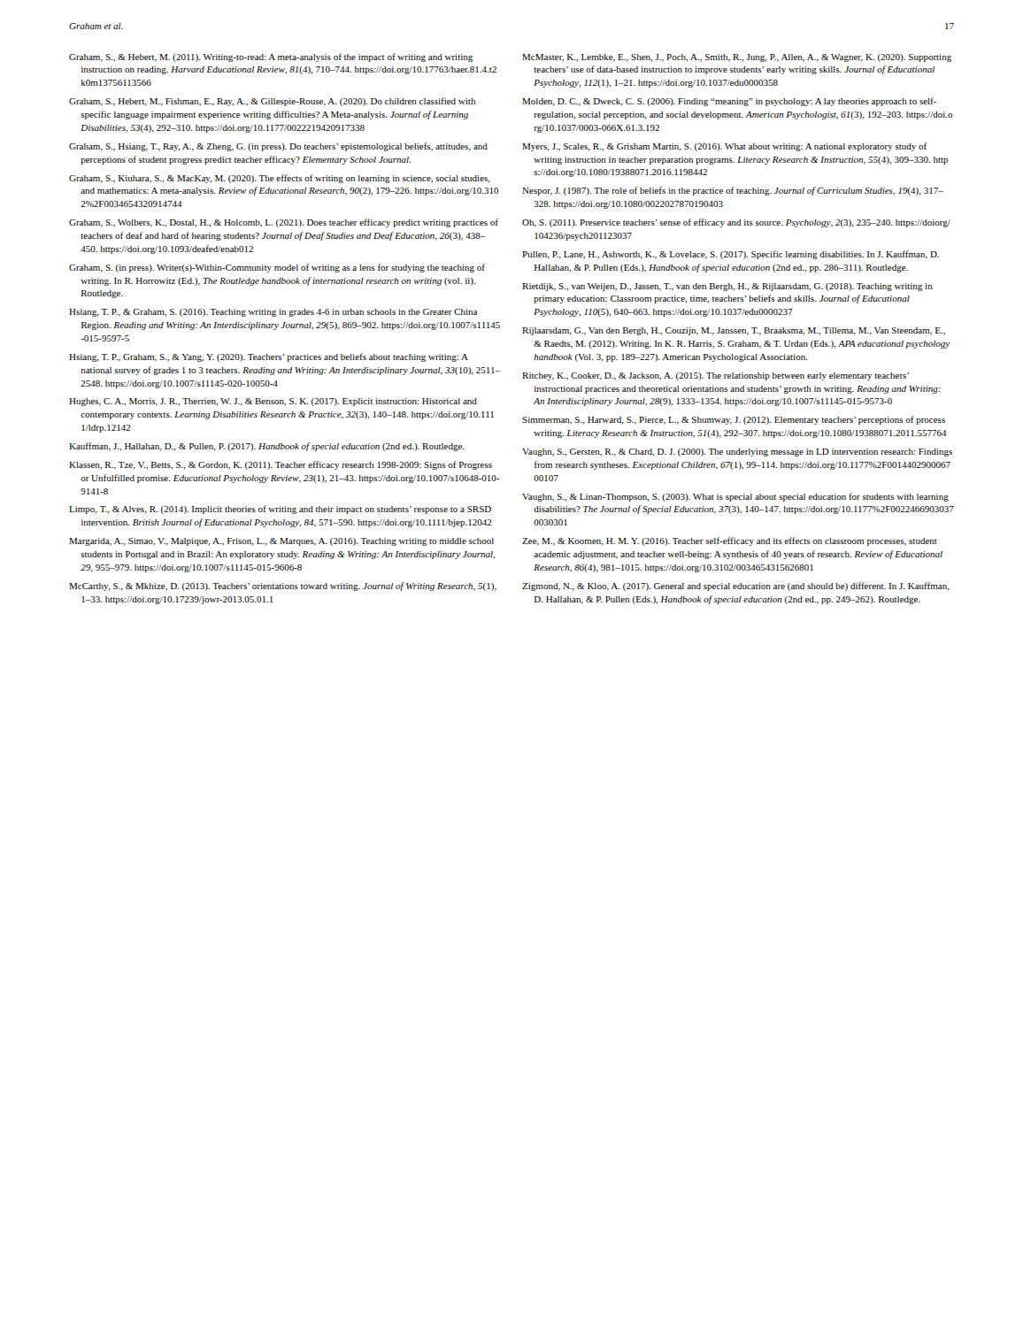Graham et al. 17
Graham, S., & Hebert, M. (2011). Writing-to-read: A meta-analysis of the impact of writing and writing instruction on reading. Harvard Educational Review, 81(4), 710–744. https://doi.org/10.17763/haer.81.4.t2k0m13756113566
Graham, S., Hebert, M., Fishman, E., Ray, A., & Gillespie-Rouse, A. (2020). Do children classified with specific language impairment experience writing difficulties? A Meta-analysis. Journal of Learning Disabilities, 53(4), 292–310. https://doi.org/10.1177/0022219420917338
Graham, S., Hsiang, T., Ray, A., & Zheng, G. (in press). Do teachers’ epistemological beliefs, attitudes, and perceptions of student progress predict teacher efficacy? Elementary School Journal.
Graham, S., Kiuhara, S., & MacKay, M. (2020). The effects of writing on learning in science, social studies, and mathematics: A meta-analysis. Review of Educational Research, 90(2), 179–226. https://doi.org/10.3102%2F0034654320914744
Graham, S., Wolbers, K., Dostal, H., & Holcomb, L. (2021). Does teacher efficacy predict writing practices of teachers of deaf and hard of hearing students? Journal of Deaf Studies and Deaf Education, 26(3), 438–450. https://doi.org/10.1093/deafed/enab012
Graham, S. (in press). Writer(s)-Within-Community model of writing as a lens for studying the teaching of writing. In R. Horrowitz (Ed.), The Routledge handbook of international research on writing (vol. ii). Routledge.
Hsiang, T. P., & Graham, S. (2016). Teaching writing in grades 4-6 in urban schools in the Greater China Region. Reading and Writing: An Interdisciplinary Journal, 29(5), 869–902. https://doi.org/10.1007/s11145-015-9597-5
Hsiang, T. P., Graham, S., & Yang, Y. (2020). Teachers’ practices and beliefs about teaching writing: A national survey of grades 1 to 3 teachers. Reading and Writing: An Interdisciplinary Journal, 33(10), 2511–2548. https://doi.org/10.1007/s11145-020-10050-4
Hughes, C. A., Morris, J. R., Therrien, W. J., & Benson, S. K. (2017). Explicit instruction: Historical and contemporary contexts. Learning Disabilities Research & Practice, 32(3), 140–148. https://doi.org/10.1111/ldrp.12142
Kauffman, J., Hallahan, D., & Pullen, P. (2017). Handbook of special education (2nd ed.). Routledge.
Klassen, R., Tze, V., Betts, S., & Gordon, K. (2011). Teacher efficacy research 1998-2009: Signs of Progress or Unfulfilled promise. Educational Psychology Review, 23(1), 21–43. https://doi.org/10.1007/s10648-010-9141-8
Limpo, T., & Alves, R. (2014). Implicit theories of writing and their impact on students’ response to a SRSD intervention. British Journal of Educational Psychology, 84, 571–590. https://doi.org/10.1111/bjep.12042
Margarida, A., Simao, V., Malpique, A., Frison, L., & Marques, A. (2016). Teaching writing to middle school students in Portugal and in Brazil: An exploratory study. Reading & Writing: An Interdisciplinary Journal, 29, 955–979. https://doi.org/10.1007/s11145-015-9606-8
McCarthy, S., & Mkhize, D. (2013). Teachers’ orientations toward writing. Journal of Writing Research, 5(1), 1–33. https://doi.org/10.17239/jowr-2013.05.01.1
McMaster, K., Lembke, E., Shen, J., Poch, A., Smith, R., Jung, P., Allen, A., & Wagner, K. (2020). Supporting teachers’ use of data-based instruction to improve students’ early writing skills. Journal of Educational Psychology, 112(1), 1–21. https://doi.org/10.1037/edu0000358
Molden, D. C., & Dweck, C. S. (2006). Finding “meaning” in psychology: A lay theories approach to self-regulation, social perception, and social development. American Psychologist, 61(3), 192–203. https://doi.org/10.1037/0003-066X.61.3.192
Myers, J., Scales, R., & Grisham Martin, S. (2016). What about writing: A national exploratory study of writing instruction in teacher preparation programs. Literacy Research & Instruction, 55(4), 309–330. https://doi.org/10.1080/19388071.2016.1198442
Nespor, J. (1987). The role of beliefs in the practice of teaching. Journal of Curriculum Studies, 19(4), 317–328. https://doi.org/10.1080/0022027870190403
Oh, S. (2011). Preservice teachers’ sense of efficacy and its source. Psychology, 2(3), 235–240. https://doiorg/104236/psych201123037
Pullen, P., Lane, H., Ashworth, K., & Lovelace, S. (2017). Specific learning disabilities. In J. Kauffman, D. Hallahan, & P. Pullen (Eds.), Handbook of special education (2nd ed., pp. 286–311). Routledge.
Rietdijk, S., van Weijen, D., Jassen, T., van den Bergh, H., & Rijlaarsdam, G. (2018). Teaching writing in primary education: Classroom practice, time, teachers’ beliefs and skills. Journal of Educational Psychology, 110(5), 640–663. https://doi.org/10.1037/edu0000237
Rijlaarsdam, G., Van den Bergh, H., Couzijn, M., Janssen, T., Braaksma, M., Tillema, M., Van Steendam, E., & Raedts, M. (2012). Writing. In K. R. Harris, S. Graham, & T. Urdan (Eds.), APA educational psychology handbook (Vol. 3, pp. 189–227). American Psychological Association.
Ritchey, K., Cooker, D., & Jackson, A. (2015). The relationship between early elementary teachers’ instructional practices and theoretical orientations and students’ growth in writing. Reading and Writing: An Interdisciplinary Journal, 28(9), 1333–1354. https://doi.org/10.1007/s11145-015-9573-0
Simmerman, S., Harward, S., Pierce, L., & Shumway, J. (2012). Elementary teachers’ perceptions of process writing. Literacy Research & Instruction, 51(4), 292–307. https://doi.org/10.1080/19388071.2011.557764
Vaughn, S., Gersten, R., & Chard, D. J. (2000). The underlying message in LD intervention research: Findings from research syntheses. Exceptional Children, 67(1), 99–114. https://doi.org/10.1177%2F001440290006700107
Vaughn, S., & Linan-Thompson, S. (2003). What is special about special education for students with learning disabilities? The Journal of Special Education, 37(3), 140–147. https://doi.org/10.1177%2F00224669030370030301
Zee, M., & Koomen, H. M. Y. (2016). Teacher self-efficacy and its effects on classroom processes, student academic adjustment, and teacher well-being: A synthesis of 40 years of research. Review of Educational Research, 86(4), 981–1015. https://doi.org/10.3102/0034654315626801
Zigmond, N., & Kloo, A. (2017). General and special education are (and should be) different. In J. Kauffman, D. Hallahan, & P. Pullen (Eds.), Handbook of special education (2nd ed., pp. 249–262). Routledge.